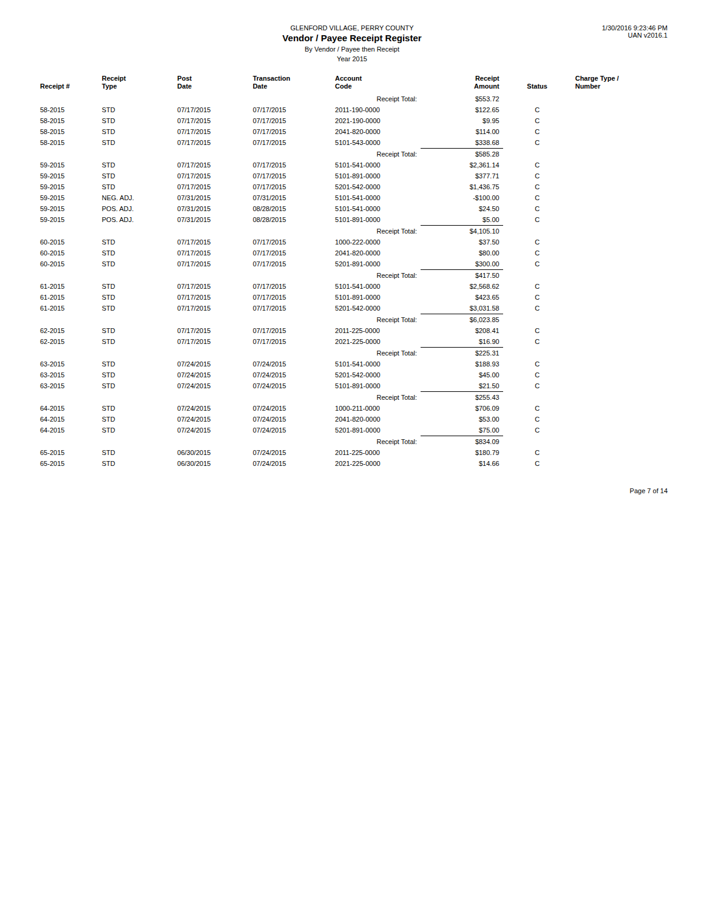1/30/2016 9:23:46 PM
UAN v2016.1
GLENFORD VILLAGE, PERRY COUNTY
Vendor / Payee Receipt Register
By Vendor / Payee then Receipt
Year 2015
| Receipt # | Receipt Type | Post Date | Transaction Date | Account Code | Receipt Amount | Status | Charge Type / Number |
| --- | --- | --- | --- | --- | --- | --- | --- |
| | Receipt Total: | $553.72 | | |
| 58-2015 | STD | 07/17/2015 | 07/17/2015 | 2011-190-0000 | $122.65 | C | |
| 58-2015 | STD | 07/17/2015 | 07/17/2015 | 2021-190-0000 | $9.95 | C | |
| 58-2015 | STD | 07/17/2015 | 07/17/2015 | 2041-820-0000 | $114.00 | C | |
| 58-2015 | STD | 07/17/2015 | 07/17/2015 | 5101-543-0000 | $338.68 | C | |
| | Receipt Total: | $585.28 | | |
| 59-2015 | STD | 07/17/2015 | 07/17/2015 | 5101-541-0000 | $2,361.14 | C | |
| 59-2015 | STD | 07/17/2015 | 07/17/2015 | 5101-891-0000 | $377.71 | C | |
| 59-2015 | STD | 07/17/2015 | 07/17/2015 | 5201-542-0000 | $1,436.75 | C | |
| 59-2015 | NEG. ADJ. | 07/31/2015 | 07/31/2015 | 5101-541-0000 | -$100.00 | C | |
| 59-2015 | POS. ADJ. | 07/31/2015 | 08/28/2015 | 5101-541-0000 | $24.50 | C | |
| 59-2015 | POS. ADJ. | 07/31/2015 | 08/28/2015 | 5101-891-0000 | $5.00 | C | |
| | Receipt Total: | $4,105.10 | | |
| 60-2015 | STD | 07/17/2015 | 07/17/2015 | 1000-222-0000 | $37.50 | C | |
| 60-2015 | STD | 07/17/2015 | 07/17/2015 | 2041-820-0000 | $80.00 | C | |
| 60-2015 | STD | 07/17/2015 | 07/17/2015 | 5201-891-0000 | $300.00 | C | |
| | Receipt Total: | $417.50 | | |
| 61-2015 | STD | 07/17/2015 | 07/17/2015 | 5101-541-0000 | $2,568.62 | C | |
| 61-2015 | STD | 07/17/2015 | 07/17/2015 | 5101-891-0000 | $423.65 | C | |
| 61-2015 | STD | 07/17/2015 | 07/17/2015 | 5201-542-0000 | $3,031.58 | C | |
| | Receipt Total: | $6,023.85 | | |
| 62-2015 | STD | 07/17/2015 | 07/17/2015 | 2011-225-0000 | $208.41 | C | |
| 62-2015 | STD | 07/17/2015 | 07/17/2015 | 2021-225-0000 | $16.90 | C | |
| | Receipt Total: | $225.31 | | |
| 63-2015 | STD | 07/24/2015 | 07/24/2015 | 5101-541-0000 | $188.93 | C | |
| 63-2015 | STD | 07/24/2015 | 07/24/2015 | 5201-542-0000 | $45.00 | C | |
| 63-2015 | STD | 07/24/2015 | 07/24/2015 | 5101-891-0000 | $21.50 | C | |
| | Receipt Total: | $255.43 | | |
| 64-2015 | STD | 07/24/2015 | 07/24/2015 | 1000-211-0000 | $706.09 | C | |
| 64-2015 | STD | 07/24/2015 | 07/24/2015 | 2041-820-0000 | $53.00 | C | |
| 64-2015 | STD | 07/24/2015 | 07/24/2015 | 5201-891-0000 | $75.00 | C | |
| | Receipt Total: | $834.09 | | |
| 65-2015 | STD | 06/30/2015 | 07/24/2015 | 2011-225-0000 | $180.79 | C | |
| 65-2015 | STD | 06/30/2015 | 07/24/2015 | 2021-225-0000 | $14.66 | C | |
Page 7 of 14